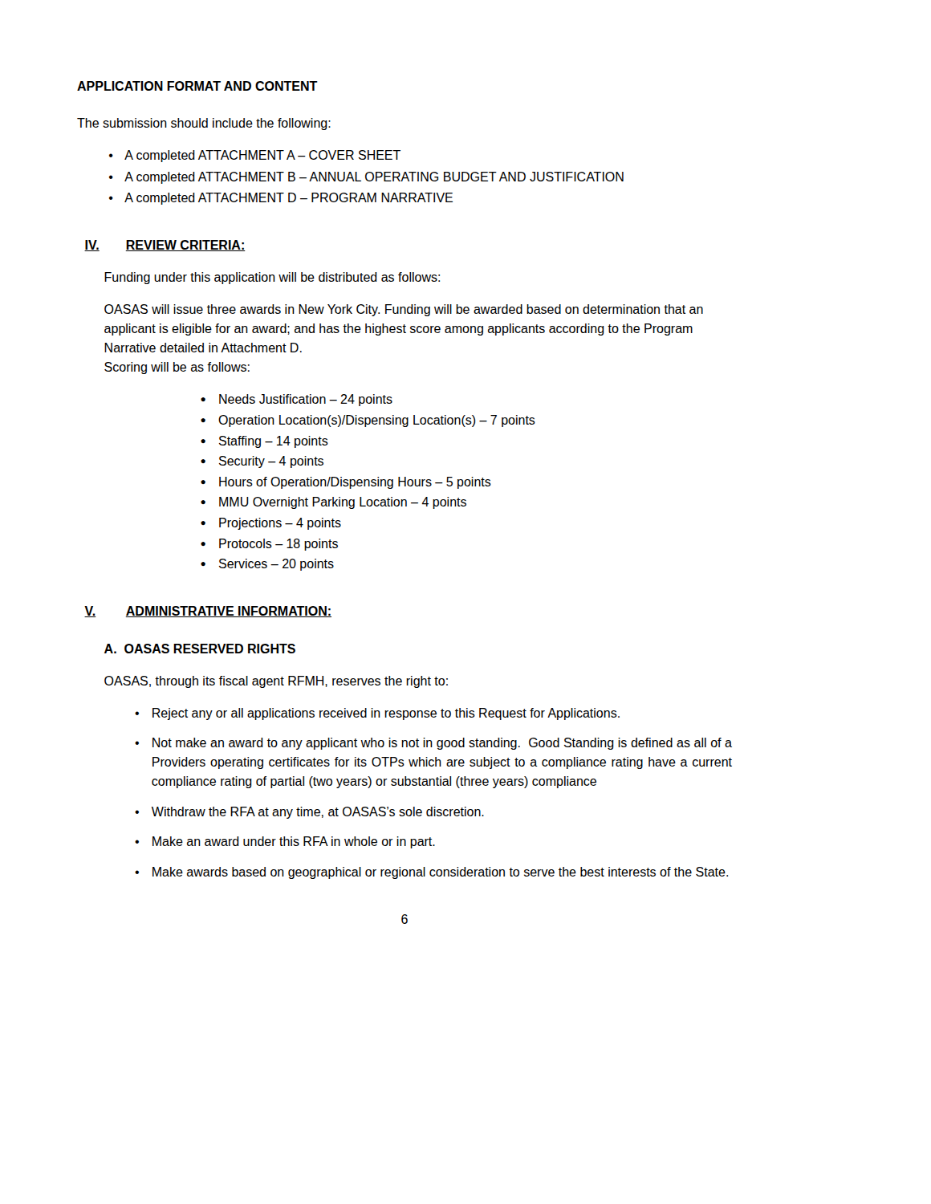APPLICATION FORMAT AND CONTENT
The submission should include the following:
A completed ATTACHMENT A – COVER SHEET
A completed ATTACHMENT B – ANNUAL OPERATING BUDGET AND JUSTIFICATION
A completed ATTACHMENT D – PROGRAM NARRATIVE
IV. REVIEW CRITERIA:
Funding under this application will be distributed as follows:
OASAS will issue three awards in New York City. Funding will be awarded based on determination that an applicant is eligible for an award; and has the highest score among applicants according to the Program Narrative detailed in Attachment D.
Scoring will be as follows:
Needs Justification – 24 points
Operation Location(s)/Dispensing Location(s) – 7 points
Staffing – 14 points
Security – 4 points
Hours of Operation/Dispensing Hours – 5 points
MMU Overnight Parking Location – 4 points
Projections – 4 points
Protocols – 18 points
Services – 20 points
V. ADMINISTRATIVE INFORMATION:
A. OASAS RESERVED RIGHTS
OASAS, through its fiscal agent RFMH, reserves the right to:
Reject any or all applications received in response to this Request for Applications.
Not make an award to any applicant who is not in good standing. Good Standing is defined as all of a Providers operating certificates for its OTPs which are subject to a compliance rating have a current compliance rating of partial (two years) or substantial (three years) compliance
Withdraw the RFA at any time, at OASAS’s sole discretion.
Make an award under this RFA in whole or in part.
Make awards based on geographical or regional consideration to serve the best interests of the State.
6